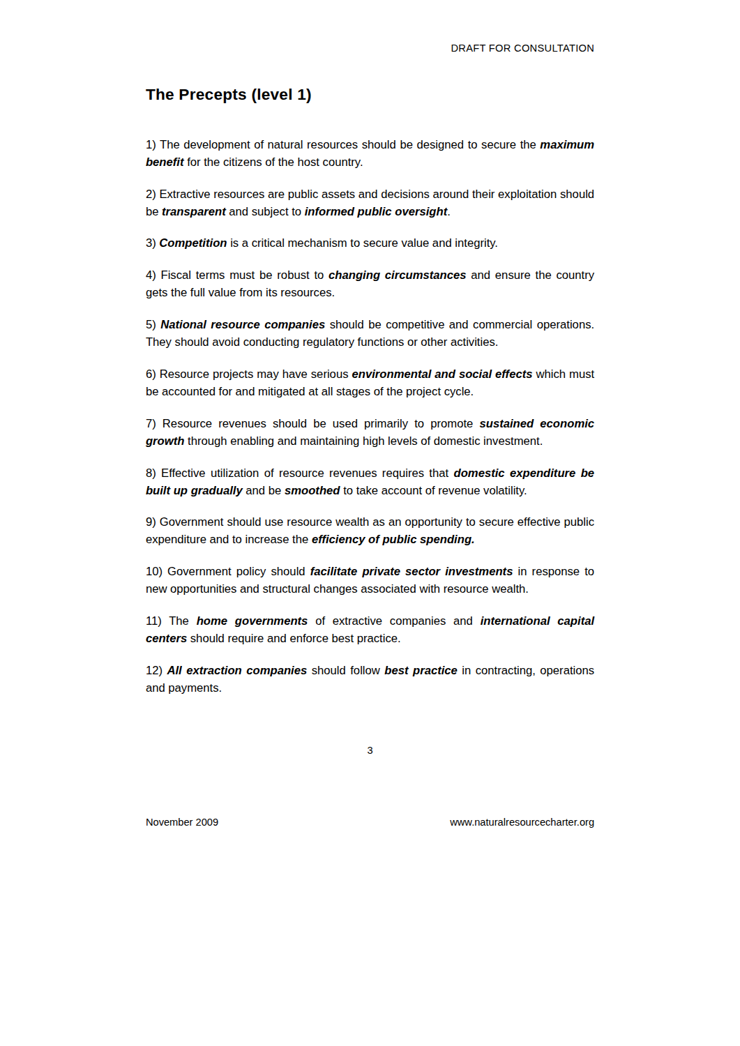DRAFT FOR CONSULTATION
The Precepts (level 1)
1) The development of natural resources should be designed to secure the maximum benefit for the citizens of the host country.
2) Extractive resources are public assets and decisions around their exploitation should be transparent and subject to informed public oversight.
3) Competition is a critical mechanism to secure value and integrity.
4) Fiscal terms must be robust to changing circumstances and ensure the country gets the full value from its resources.
5) National resource companies should be competitive and commercial operations. They should avoid conducting regulatory functions or other activities.
6) Resource projects may have serious environmental and social effects which must be accounted for and mitigated at all stages of the project cycle.
7) Resource revenues should be used primarily to promote sustained economic growth through enabling and maintaining high levels of domestic investment.
8) Effective utilization of resource revenues requires that domestic expenditure be built up gradually and be smoothed to take account of revenue volatility.
9) Government should use resource wealth as an opportunity to secure effective public expenditure and to increase the efficiency of public spending.
10) Government policy should facilitate private sector investments in response to new opportunities and structural changes associated with resource wealth.
11) The home governments of extractive companies and international capital centers should require and enforce best practice.
12) All extraction companies should follow best practice in contracting, operations and payments.
3
November 2009 www.naturalresourcecharter.org